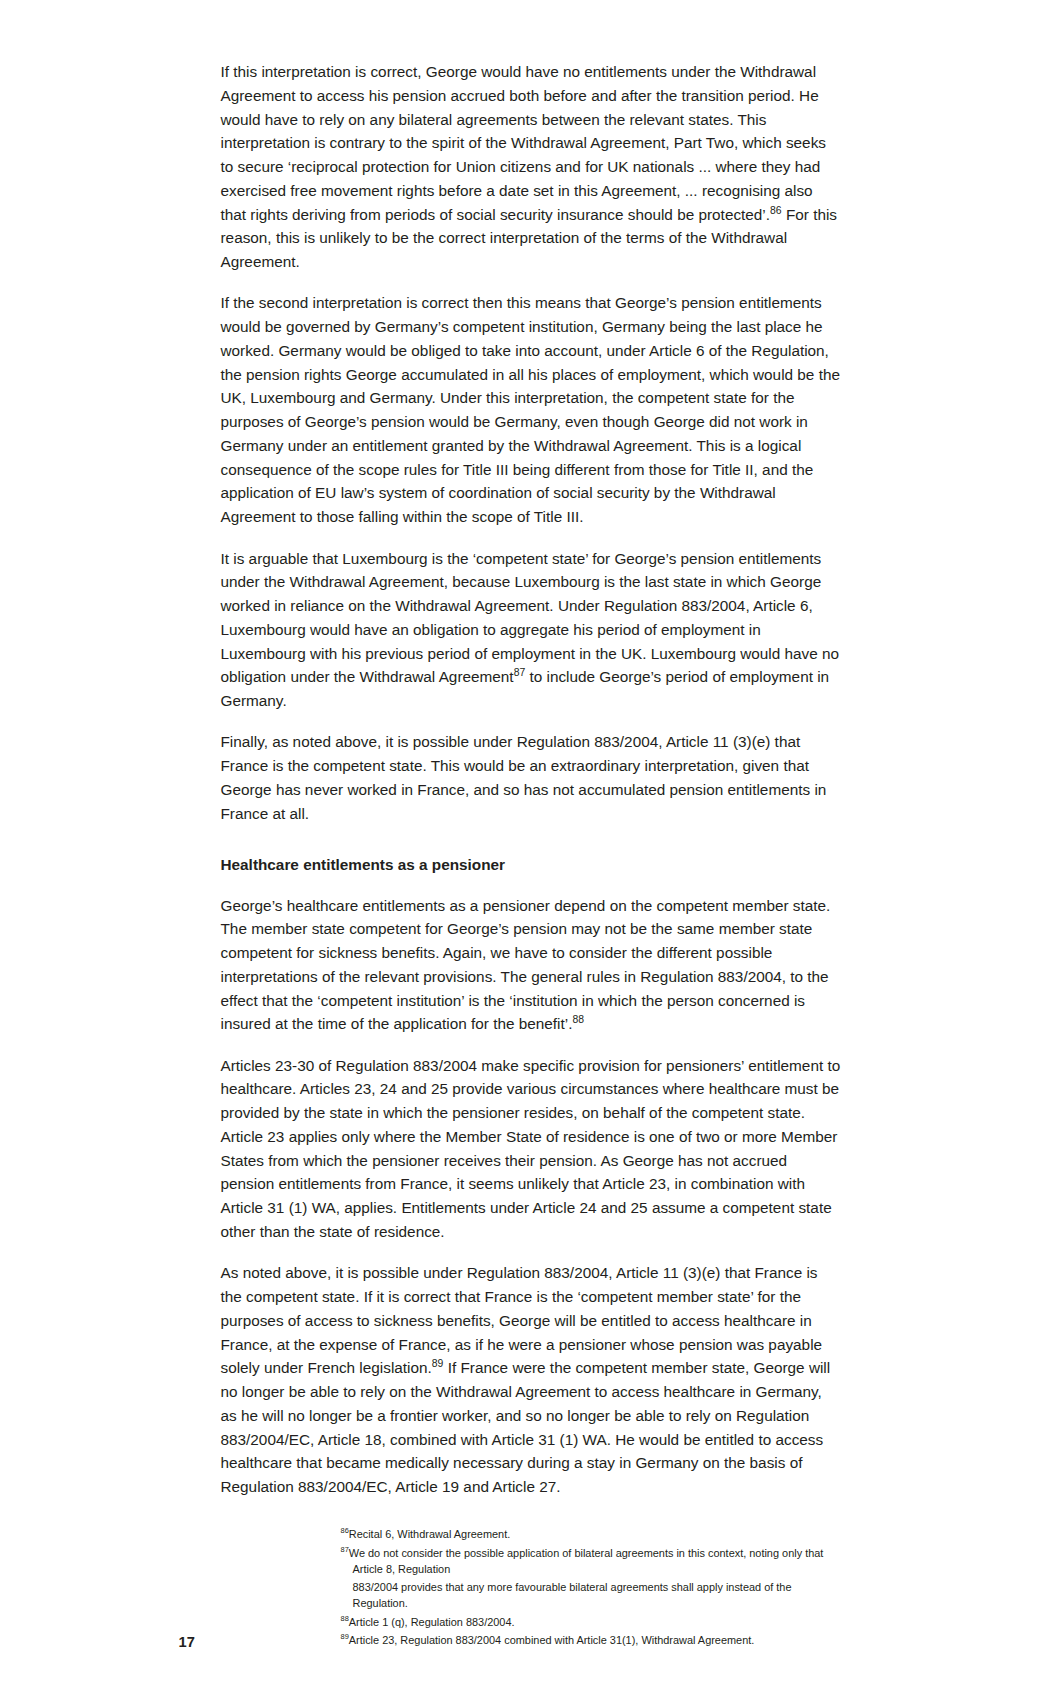If this interpretation is correct, George would have no entitlements under the Withdrawal Agreement to access his pension accrued both before and after the transition period. He would have to rely on any bilateral agreements between the relevant states. This interpretation is contrary to the spirit of the Withdrawal Agreement, Part Two, which seeks to secure ‘reciprocal protection for Union citizens and for UK nationals ... where they had exercised free movement rights before a date set in this Agreement, ... recognising also that rights deriving from periods of social security insurance should be protected’.86 For this reason, this is unlikely to be the correct interpretation of the terms of the Withdrawal Agreement.
If the second interpretation is correct then this means that George’s pension entitlements would be governed by Germany’s competent institution, Germany being the last place he worked. Germany would be obliged to take into account, under Article 6 of the Regulation, the pension rights George accumulated in all his places of employment, which would be the UK, Luxembourg and Germany. Under this interpretation, the competent state for the purposes of George’s pension would be Germany, even though George did not work in Germany under an entitlement granted by the Withdrawal Agreement. This is a logical consequence of the scope rules for Title III being different from those for Title II, and the application of EU law’s system of coordination of social security by the Withdrawal Agreement to those falling within the scope of Title III.
It is arguable that Luxembourg is the ‘competent state’ for George’s pension entitlements under the Withdrawal Agreement, because Luxembourg is the last state in which George worked in reliance on the Withdrawal Agreement. Under Regulation 883/2004, Article 6, Luxembourg would have an obligation to aggregate his period of employment in Luxembourg with his previous period of employment in the UK. Luxembourg would have no obligation under the Withdrawal Agreement87 to include George’s period of employment in Germany.
Finally, as noted above, it is possible under Regulation 883/2004, Article 11 (3)(e) that France is the competent state. This would be an extraordinary interpretation, given that George has never worked in France, and so has not accumulated pension entitlements in France at all.
Healthcare entitlements as a pensioner
George’s healthcare entitlements as a pensioner depend on the competent member state. The member state competent for George’s pension may not be the same member state competent for sickness benefits. Again, we have to consider the different possible interpretations of the relevant provisions. The general rules in Regulation 883/2004, to the effect that the ‘competent institution’ is the ‘institution in which the person concerned is insured at the time of the application for the benefit’.88
Articles 23-30 of Regulation 883/2004 make specific provision for pensioners’ entitlement to healthcare. Articles 23, 24 and 25 provide various circumstances where healthcare must be provided by the state in which the pensioner resides, on behalf of the competent state. Article 23 applies only where the Member State of residence is one of two or more Member States from which the pensioner receives their pension. As George has not accrued pension entitlements from France, it seems unlikely that Article 23, in combination with Article 31 (1) WA, applies. Entitlements under Article 24 and 25 assume a competent state other than the state of residence.
As noted above, it is possible under Regulation 883/2004, Article 11 (3)(e) that France is the competent state. If it is correct that France is the ‘competent member state’ for the purposes of access to sickness benefits, George will be entitled to access healthcare in France, at the expense of France, as if he were a pensioner whose pension was payable solely under French legislation.89 If France were the competent member state, George will no longer be able to rely on the Withdrawal Agreement to access healthcare in Germany, as he will no longer be a frontier worker, and so no longer be able to rely on Regulation 883/2004/EC, Article 18, combined with Article 31 (1) WA. He would be entitled to access healthcare that became medically necessary during a stay in Germany on the basis of Regulation 883/2004/EC, Article 19 and Article 27.
86Recital 6, Withdrawal Agreement.
87We do not consider the possible application of bilateral agreements in this context, noting only that Article 8, Regulation
883/2004 provides that any more favourable bilateral agreements shall apply instead of the Regulation.
88Article 1 (q), Regulation 883/2004.
89Article 23, Regulation 883/2004 combined with Article 31(1), Withdrawal Agreement.
17